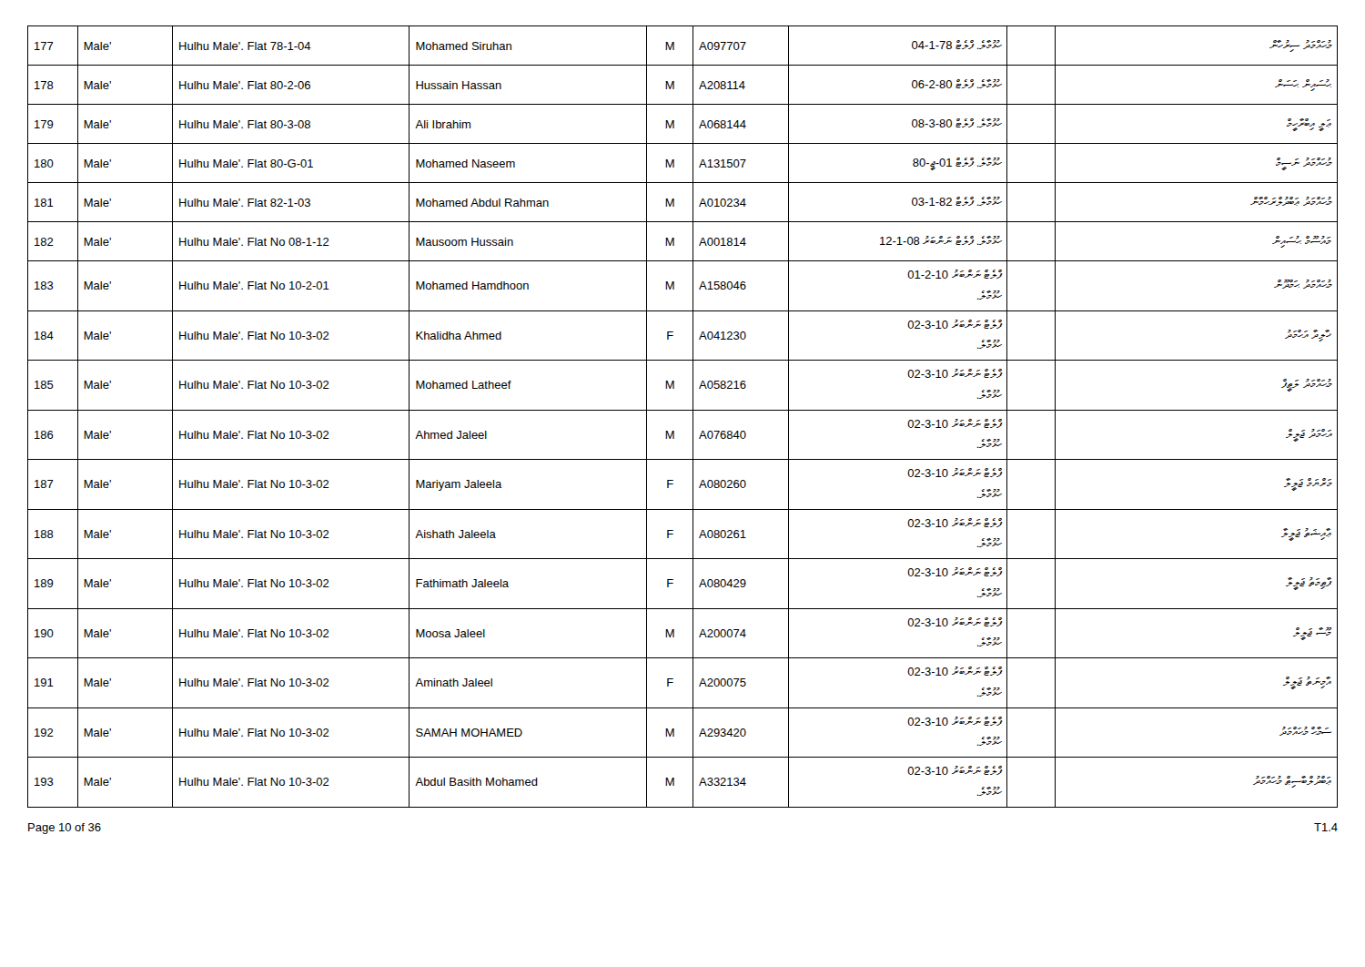| 177 | Male' | Hulhu Male'. Flat 78-1-04 | Mohamed Siruhan | M | A097707 | ހުޅުމާލެ. ފްލެޓް 78-1-04 | | މުޙައްމަދު ސިރުހާން |
| 178 | Male' | Hulhu Male'. Flat 80-2-06 | Hussain Hassan | M | A208114 | ހުޅުމާލެ. ފްލެޓް 80-2-06 | | ޙުސައިން ޙަސަން |
| 179 | Male' | Hulhu Male'. Flat 80-3-08 | Ali Ibrahim | M | A068144 | ހުޅުމާލެ. ފްލެޓް 80-3-08 | | ޢަލީ އިބްރާހީމް |
| 180 | Male' | Hulhu Male'. Flat 80-G-01 | Mohamed Naseem | M | A131507 | ހުޅުމާލެ. ފްލެޓް 01-ޖީ-80 | | މުޙައްމަދު ނަސީމް |
| 181 | Male' | Hulhu Male'. Flat 82-1-03 | Mohamed Abdul Rahman | M | A010234 | ހުޅުމާލެ. ފްލެޓް 82-1-03 | | މުޙައްމަދު ޢަބްދުލްރަޙްމާން |
| 182 | Male' | Hulhu Male'. Flat No 08-1-12 | Mausoom Hussain | M | A001814 | ހުޅުމާލެ. ފްލެޓް ނަންބަރު 08-1-12 | | މައުސޫމް ޙުސައިން |
| 183 | Male' | Hulhu Male'. Flat No 10-2-01 | Mohamed Hamdhoon | M | A158046 | ފްލެޓް ނަންބަރު 10-2-01 ހުޅުމާލެ. | | މުޙައްމަދު ޙަމްދޫން |
| 184 | Male' | Hulhu Male'. Flat No 10-3-02 | Khalidha Ahmed | F | A041230 | ފްލެޓް ނަންބަރު 10-3-02 ހުޅުމާލެ. | | ޚާލިދާ އަޙްމަދު |
| 185 | Male' | Hulhu Male'. Flat No 10-3-02 | Mohamed Latheef | M | A058216 | ފްލެޓް ނަންބަރު 10-3-02 ހުޅުމާލެ. | | މުޙައްމަދު ލަޠީފް |
| 186 | Male' | Hulhu Male'. Flat No 10-3-02 | Ahmed Jaleel | M | A076840 | ފްލެޓް ނަންބަރު 10-3-02 ހުޅުމާލެ. | | އަޙްމަދު ޖަލީލް |
| 187 | Male' | Hulhu Male'. Flat No 10-3-02 | Mariyam Jaleela | F | A080260 | ފްލެޓް ނަންބަރު 10-3-02 ހުޅުމާލެ. | | މަރްޔަމް ޖަލީލާ |
| 188 | Male' | Hulhu Male'. Flat No 10-3-02 | Aishath Jaleela | F | A080261 | ފްލެޓް ނަންބަރު 10-3-02 ހުޅުމާލެ. | | ޢާއިޝަތު ޖަލީލާ |
| 189 | Male' | Hulhu Male'. Flat No 10-3-02 | Fathimath Jaleela | F | A080429 | ފްލެޓް ނަންބަރު 10-3-02 ހުޅުމާލެ. | | ފާޠިމަތު ޖަލީލާ |
| 190 | Male' | Hulhu Male'. Flat No 10-3-02 | Moosa Jaleel | M | A200074 | ފްލެޓް ނަންބަރު 10-3-02 ހުޅުމާލެ. | | މޫސާ ޖަލީލް |
| 191 | Male' | Hulhu Male'. Flat No 10-3-02 | Aminath Jaleel | F | A200075 | ފްލެޓް ނަންބަރު 10-3-02 ހުޅުމާލެ. | | އާމިނަތު ޖަލީލް |
| 192 | Male' | Hulhu Male'. Flat No 10-3-02 | SAMAH MOHAMED | M | A293420 | ފްލެޓް ނަންބަރު 10-3-02 ހުޅުމާލެ. | | ސަމާޙް މުޙައްމަދު |
| 193 | Male' | Hulhu Male'. Flat No 10-3-02 | Abdul Basith Mohamed | M | A332134 | ފްލެޓް ނަންބަރު 10-3-02 ހުޅުމާލެ. | | ޢަބްދުލްބާސިޠް މުޙައްމަދު |
Page 10 of 36 T1.4